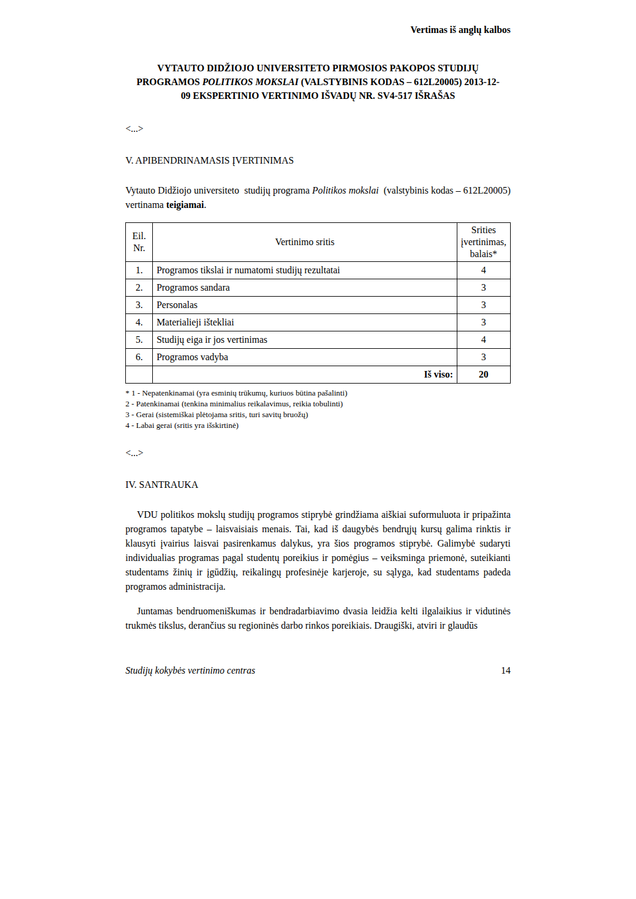Vertimas iš anglų kalbos
Vytauto Didžiojo universiteto pirmosios pakopos studijų
programos Politikos mokslai (valstybinis kodas – 612L20005) 2013-12-
09 ekspertinio vertinimo išvadų nr. SV4-517 išrašas
<...>
V. APIBENDRINAMASIS ĮVERTINIMAS
Vytauto Didžiojo universiteto studijų programa Politikos mokslai (valstybinis kodas – 612L20005) vertinama teigiamai.
| Eil. Nr. | Vertinimo sritis | Srities įvertinimas, balais* |
| --- | --- | --- |
| 1. | Programos tikslai ir numatomi studijų rezultatai | 4 |
| 2. | Programos sandara | 3 |
| 3. | Personalas | 3 |
| 4. | Materialieji ištekliai | 3 |
| 5. | Studijų eiga ir jos vertinimas | 4 |
| 6. | Programos vadyba | 3 |
| | Iš viso: | 20 |
* 1 - Nepatenkinamai (yra esminių trūkumų, kuriuos būtina pašalinti)
2 - Patenkinamai (tenkina minimalius reikalavimus, reikia tobulinti)
3 - Gerai (sistemiškai plėtojama sritis, turi savitų bruožų)
4 - Labai gerai (sritis yra išskirtinė)
<...>
IV. SANTRAUKA
VDU politikos mokslų studijų programos stiprybė grindžiama aiškiai suformuluota ir pripažinta programos tapatybe – laisvaisiais menais. Tai, kad iš daugybės bendrųjų kursų galima rinktis ir klausyti įvairius laisvai pasirenkamus dalykus, yra šios programos stiprybė. Galimybė sudaryti individualias programas pagal studentų poreikius ir pomėgius – veiksminga priemonė, suteikianti studentams žinių ir įgūdžių, reikalingų profesinėje karjeroje, su sąlyga, kad studentams padeda programos administracija.
Juntamas bendruomeniškumas ir bendradarbiavimo dvasia leidžia kelti ilgalaikius ir vidutinės trukmės tikslus, derančius su regioninės darbo rinkos poreikiais. Draugiški, atviri ir glaudūs
Studijų kokybės vertinimo centras
14